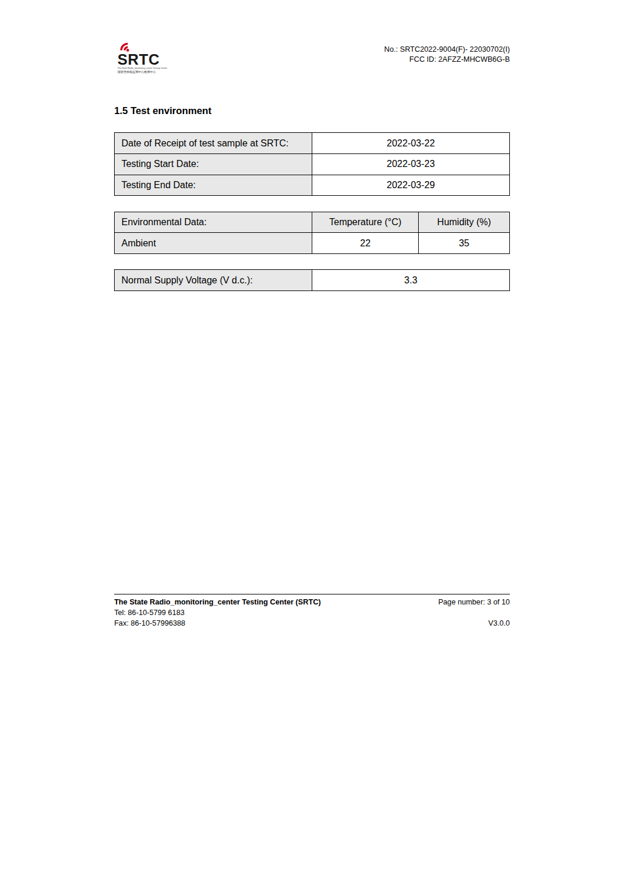SRTC The State Radio_monitoring_center Testing Center 国家无线电监测中心检测中心
No.: SRTC2022-9004(F)- 22030702(I)
FCC ID: 2AFZZ-MHCWB6G-B
1.5 Test environment
| Date of Receipt of test sample at SRTC: | 2022-03-22 |
| Testing Start Date: | 2022-03-23 |
| Testing End Date: | 2022-03-29 |
| Environmental Data: | Temperature (°C) | Humidity (%) |
| Ambient | 22 | 35 |
| Normal Supply Voltage (V d.c.): | 3.3 |
The State Radio_monitoring_center Testing Center (SRTC)
Tel: 86-10-5799 6183
Fax: 86-10-57996388
Page number: 3 of 10
V3.0.0